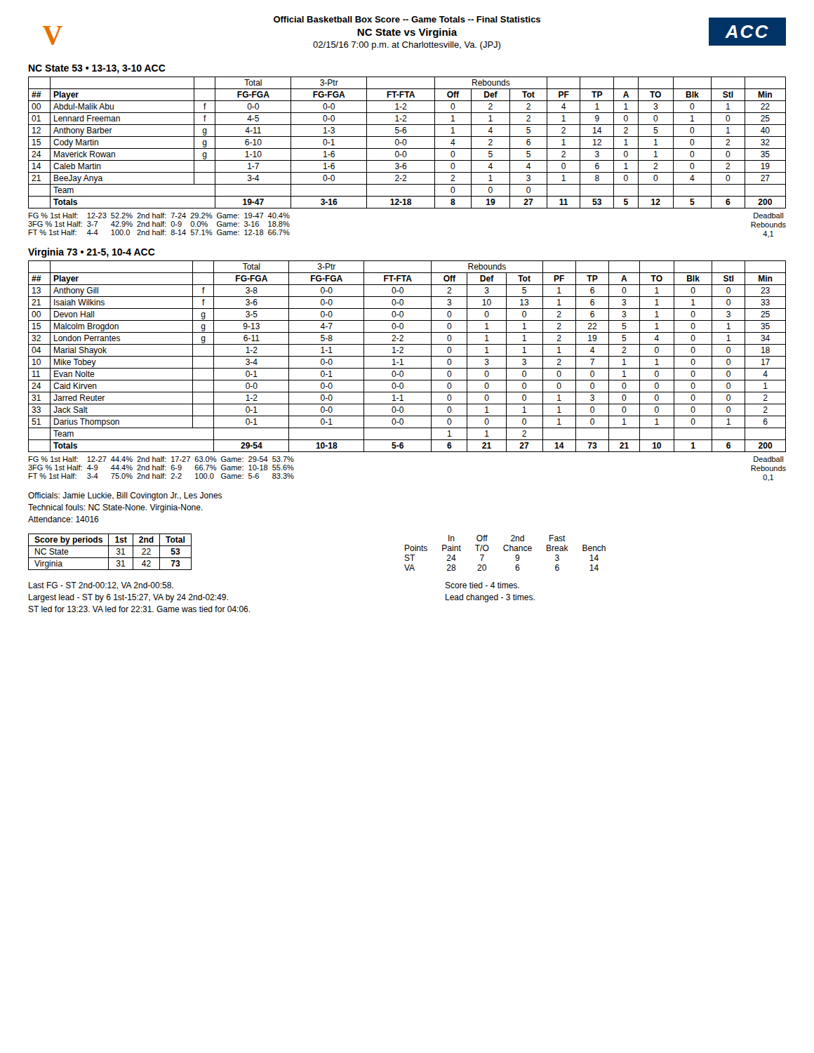V
ACC
Official Basketball Box Score -- Game Totals -- Final Statistics
NC State vs Virginia
02/15/16 7:00 p.m. at Charlottesville, Va. (JPJ)
NC State 53 • 13-13, 3-10 ACC
| | | | Total | 3-Ptr | | Rebounds | | | | | | | |
| --- | --- | --- | --- | --- | --- | --- | --- | --- | --- | --- | --- | --- | --- |
| ## | Player | | FG-FGA | FG-FGA | FT-FTA | Off | Def | Tot | PF | TP | A | TO | Blk | Stl | Min |
| 00 | Abdul-Malik Abu | f | 0-0 | 0-0 | 1-2 | 0 | 2 | 2 | 4 | 1 | 1 | 3 | 0 | 1 | 22 |
| 01 | Lennard Freeman | f | 4-5 | 0-0 | 1-2 | 1 | 1 | 2 | 1 | 9 | 0 | 0 | 1 | 0 | 25 |
| 12 | Anthony Barber | g | 4-11 | 1-3 | 5-6 | 1 | 4 | 5 | 2 | 14 | 2 | 5 | 0 | 1 | 40 |
| 15 | Cody Martin | g | 6-10 | 0-1 | 0-0 | 4 | 2 | 6 | 1 | 12 | 1 | 1 | 0 | 2 | 32 |
| 24 | Maverick Rowan | g | 1-10 | 1-6 | 0-0 | 0 | 5 | 5 | 2 | 3 | 0 | 1 | 0 | 0 | 35 |
| 14 | Caleb Martin | | 1-7 | 1-6 | 3-6 | 0 | 4 | 4 | 0 | 6 | 1 | 2 | 0 | 2 | 19 |
| 21 | BeeJay Anya | | 3-4 | 0-0 | 2-2 | 2 | 1 | 3 | 1 | 8 | 0 | 0 | 4 | 0 | 27 |
| | Team | | | | 0 | 0 | 0 | | | | | | | |
| | Totals | 19-47 | 3-16 | 12-18 | 8 | 19 | 27 | 11 | 53 | 5 | 12 | 5 | 6 | 200 |
| FG % 1st Half: | 12-23 | 52.2% | 2nd half: | 7-24 | 29.2% | Game: | 19-47 | 40.4% |
| 3FG % 1st Half: | 3-7 | 42.9% | 2nd half: | 0-9 | 0.0% | Game: | 3-16 | 18.8% |
| FT % 1st Half: | 4-4 | 100.0 | 2nd half: | 8-14 | 57.1% | Game: | 12-18 | 66.7% |
Deadball
Rebounds
4,1
Virginia 73 • 21-5, 10-4 ACC
| | | | Total | 3-Ptr | | Rebounds | | | | | | | |
| --- | --- | --- | --- | --- | --- | --- | --- | --- | --- | --- | --- | --- | --- |
| ## | Player | | FG-FGA | FG-FGA | FT-FTA | Off | Def | Tot | PF | TP | A | TO | Blk | Stl | Min |
| 13 | Anthony Gill | f | 3-8 | 0-0 | 0-0 | 2 | 3 | 5 | 1 | 6 | 0 | 1 | 0 | 0 | 23 |
| 21 | Isaiah Wilkins | f | 3-6 | 0-0 | 0-0 | 3 | 10 | 13 | 1 | 6 | 3 | 1 | 1 | 0 | 33 |
| 00 | Devon Hall | g | 3-5 | 0-0 | 0-0 | 0 | 0 | 0 | 2 | 6 | 3 | 1 | 0 | 3 | 25 |
| 15 | Malcolm Brogdon | g | 9-13 | 4-7 | 0-0 | 0 | 1 | 1 | 2 | 22 | 5 | 1 | 0 | 1 | 35 |
| 32 | London Perrantes | g | 6-11 | 5-8 | 2-2 | 0 | 1 | 1 | 2 | 19 | 5 | 4 | 0 | 1 | 34 |
| 04 | Marial Shayok | | 1-2 | 1-1 | 1-2 | 0 | 1 | 1 | 1 | 4 | 2 | 0 | 0 | 0 | 18 |
| 10 | Mike Tobey | | 3-4 | 0-0 | 1-1 | 0 | 3 | 3 | 2 | 7 | 1 | 1 | 0 | 0 | 17 |
| 11 | Evan Nolte | | 0-1 | 0-1 | 0-0 | 0 | 0 | 0 | 0 | 0 | 1 | 0 | 0 | 0 | 4 |
| 24 | Caid Kirven | | 0-0 | 0-0 | 0-0 | 0 | 0 | 0 | 0 | 0 | 0 | 0 | 0 | 0 | 1 |
| 31 | Jarred Reuter | | 1-2 | 0-0 | 1-1 | 0 | 0 | 0 | 1 | 3 | 0 | 0 | 0 | 0 | 2 |
| 33 | Jack Salt | | 0-1 | 0-0 | 0-0 | 0 | 1 | 1 | 1 | 0 | 0 | 0 | 0 | 0 | 2 |
| 51 | Darius Thompson | | 0-1 | 0-1 | 0-0 | 0 | 0 | 0 | 1 | 0 | 1 | 1 | 0 | 1 | 6 |
| | Team | | | | 1 | 1 | 2 | | | | | | | |
| | Totals | 29-54 | 10-18 | 5-6 | 6 | 21 | 27 | 14 | 73 | 21 | 10 | 1 | 6 | 200 |
| FG % 1st Half: | 12-27 | 44.4% | 2nd half: | 17-27 | 63.0% | Game: | 29-54 | 53.7% |
| 3FG % 1st Half: | 4-9 | 44.4% | 2nd half: | 6-9 | 66.7% | Game: | 10-18 | 55.6% |
| FT % 1st Half: | 3-4 | 75.0% | 2nd half: | 2-2 | 100.0 | Game: | 5-6 | 83.3% |
Deadball
Rebounds
0,1
Officials: Jamie Luckie, Bill Covington Jr., Les Jones
Technical fouls: NC State-None. Virginia-None.
Attendance: 14016
| Score by periods | 1st | 2nd | Total |
| --- | --- | --- | --- |
| NC State | 31 | 22 | 53 |
| Virginia | 31 | 42 | 73 |
| | In | Off | 2nd | Fast | |
| --- | --- | --- | --- | --- | --- |
| Points | Paint | T/O | Chance | Break | Bench |
| ST | 24 | 7 | 9 | 3 | 14 |
| VA | 28 | 20 | 6 | 6 | 14 |
Last FG - ST 2nd-00:12, VA 2nd-00:58.
Largest lead - ST by 6 1st-15:27, VA by 24 2nd-02:49.
ST led for 13:23. VA led for 22:31. Game was tied for 04:06.
Score tied - 4 times.
Lead changed - 3 times.